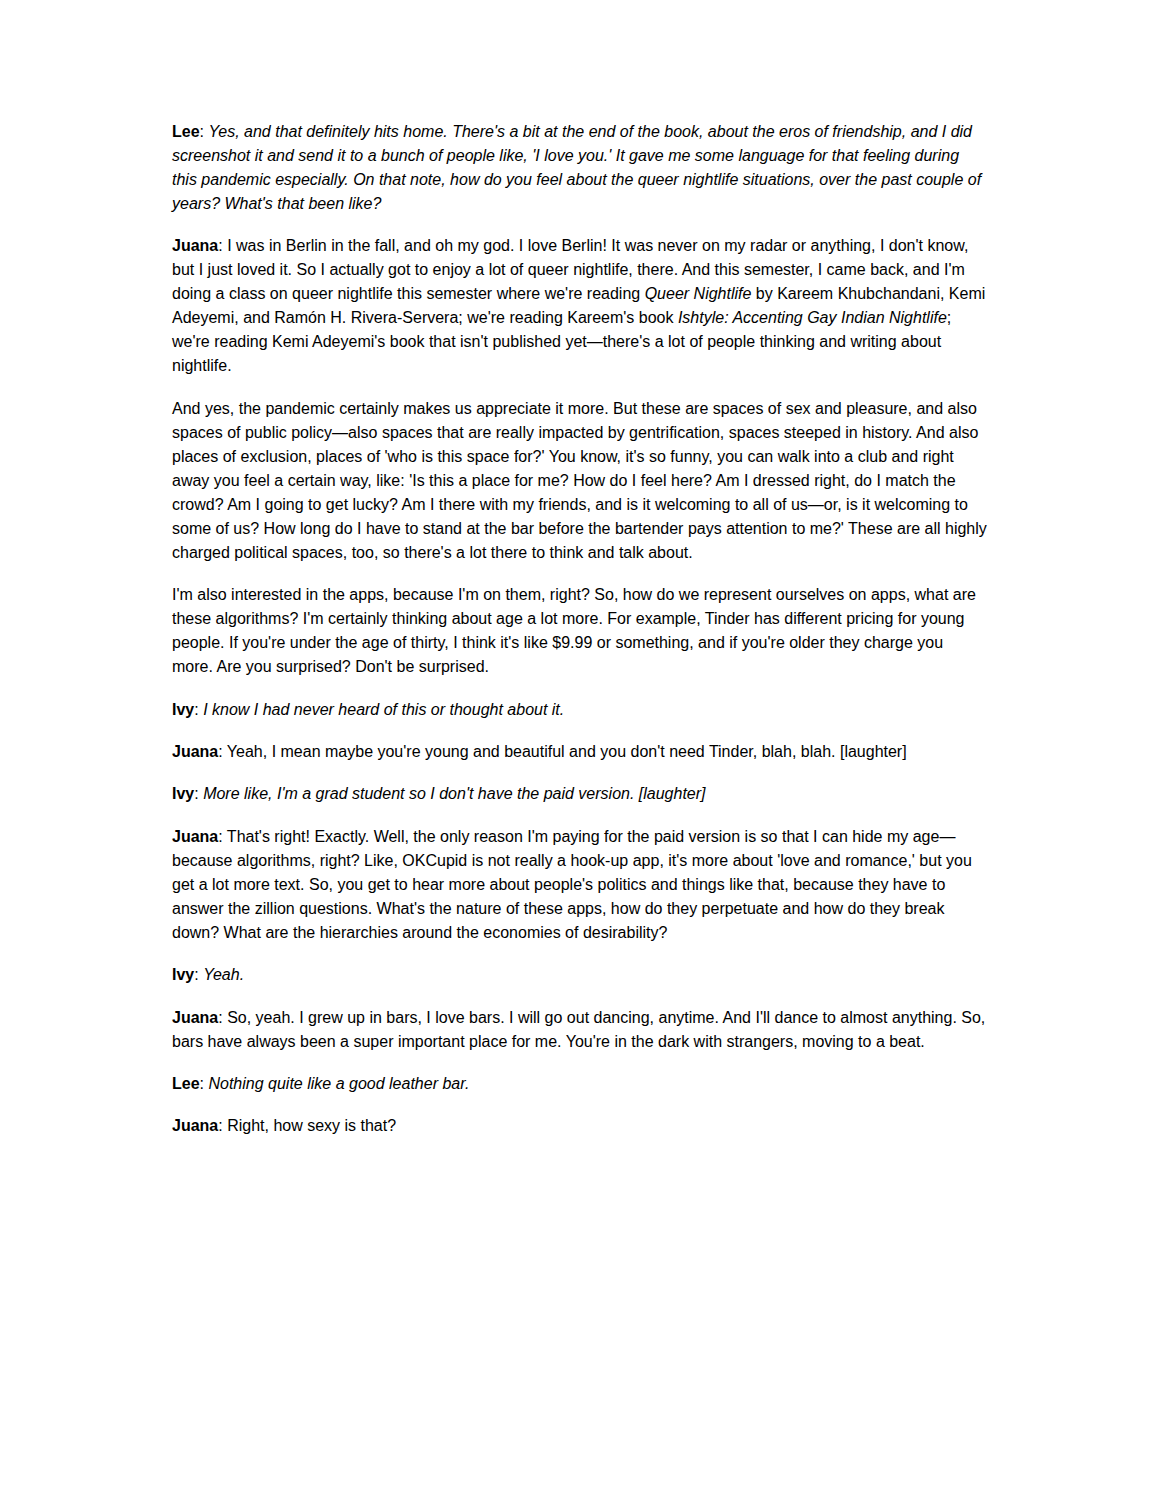Lee: Yes, and that definitely hits home. There's a bit at the end of the book, about the eros of friendship, and I did screenshot it and send it to a bunch of people like, 'I love you.' It gave me some language for that feeling during this pandemic especially. On that note, how do you feel about the queer nightlife situations, over the past couple of years? What's that been like?
Juana: I was in Berlin in the fall, and oh my god. I love Berlin! It was never on my radar or anything, I don't know, but I just loved it. So I actually got to enjoy a lot of queer nightlife, there. And this semester, I came back, and I'm doing a class on queer nightlife this semester where we're reading Queer Nightlife by Kareem Khubchandani, Kemi Adeyemi, and Ramón H. Rivera-Servera; we're reading Kareem's book Ishtyle: Accenting Gay Indian Nightlife; we're reading Kemi Adeyemi's book that isn't published yet—there's a lot of people thinking and writing about nightlife.
And yes, the pandemic certainly makes us appreciate it more. But these are spaces of sex and pleasure, and also spaces of public policy—also spaces that are really impacted by gentrification, spaces steeped in history. And also places of exclusion, places of 'who is this space for?' You know, it's so funny, you can walk into a club and right away you feel a certain way, like: 'Is this a place for me? How do I feel here? Am I dressed right, do I match the crowd? Am I going to get lucky? Am I there with my friends, and is it welcoming to all of us—or, is it welcoming to some of us? How long do I have to stand at the bar before the bartender pays attention to me?' These are all highly charged political spaces, too, so there's a lot there to think and talk about.
I'm also interested in the apps, because I'm on them, right? So, how do we represent ourselves on apps, what are these algorithms? I'm certainly thinking about age a lot more. For example, Tinder has different pricing for young people. If you're under the age of thirty, I think it's like $9.99 or something, and if you're older they charge you more. Are you surprised? Don't be surprised.
Ivy: I know I had never heard of this or thought about it.
Juana: Yeah, I mean maybe you're young and beautiful and you don't need Tinder, blah, blah. [laughter]
Ivy: More like, I'm a grad student so I don't have the paid version. [laughter]
Juana: That's right! Exactly. Well, the only reason I'm paying for the paid version is so that I can hide my age—because algorithms, right? Like, OKCupid is not really a hook-up app, it's more about 'love and romance,' but you get a lot more text. So, you get to hear more about people's politics and things like that, because they have to answer the zillion questions. What's the nature of these apps, how do they perpetuate and how do they break down? What are the hierarchies around the economies of desirability?
Ivy: Yeah.
Juana: So, yeah. I grew up in bars, I love bars. I will go out dancing, anytime. And I'll dance to almost anything. So, bars have always been a super important place for me. You're in the dark with strangers, moving to a beat.
Lee: Nothing quite like a good leather bar.
Juana: Right, how sexy is that?